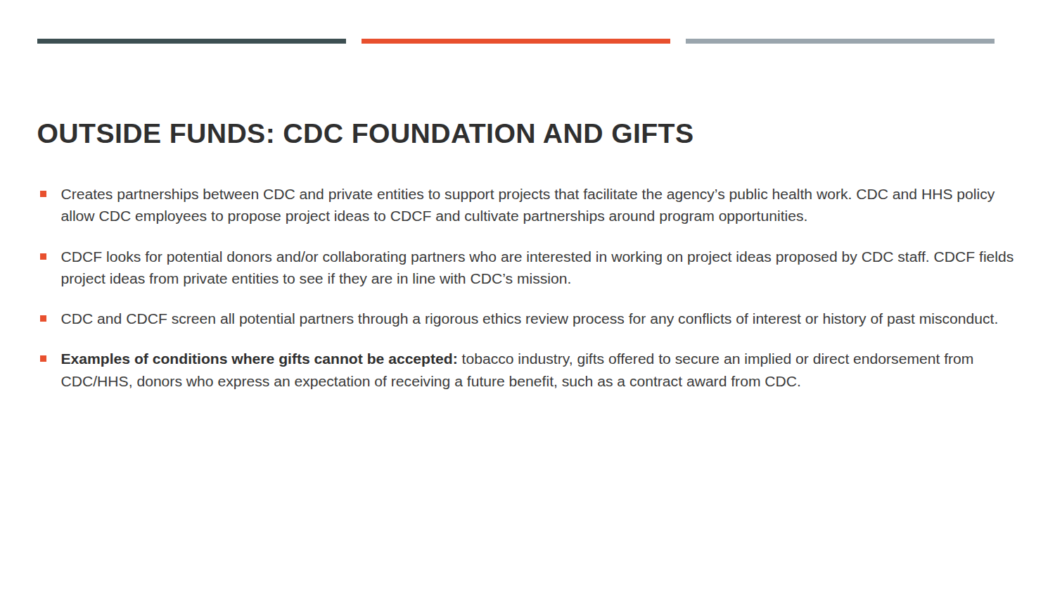Outside Funds: CDC Foundation and Gifts
Creates partnerships between CDC and private entities to support projects that facilitate the agency’s public health work. CDC and HHS policy allow CDC employees to propose project ideas to CDCF and cultivate partnerships around program opportunities.
CDCF looks for potential donors and/or collaborating partners who are interested in working on project ideas proposed by CDC staff. CDCF fields project ideas from private entities to see if they are in line with CDC’s mission.
CDC and CDCF screen all potential partners through a rigorous ethics review process for any conflicts of interest or history of past misconduct.
Examples of conditions where gifts cannot be accepted: tobacco industry, gifts offered to secure an implied or direct endorsement from CDC/HHS, donors who express an expectation of receiving a future benefit, such as a contract award from CDC.